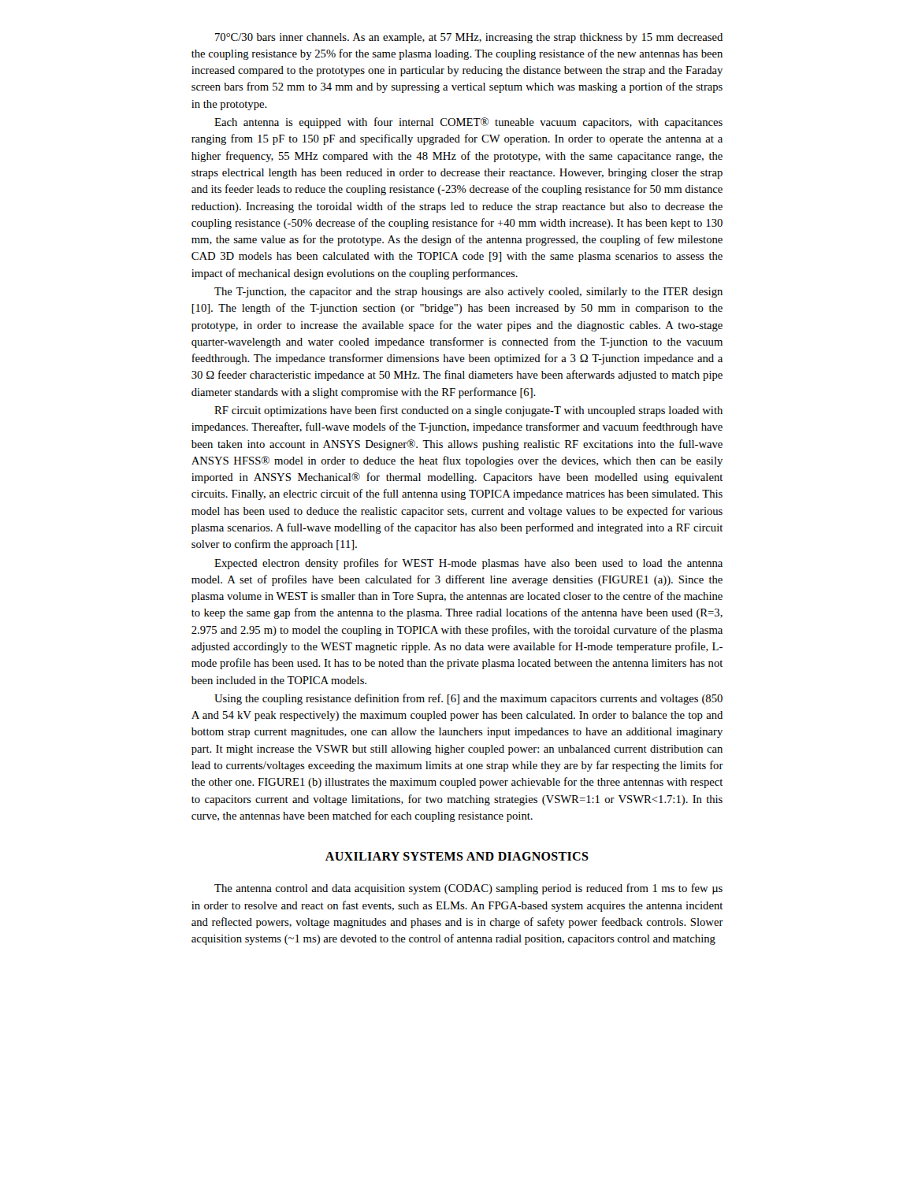70°C/30 bars inner channels. As an example, at 57 MHz, increasing the strap thickness by 15 mm decreased the coupling resistance by 25% for the same plasma loading. The coupling resistance of the new antennas has been increased compared to the prototypes one in particular by reducing the distance between the strap and the Faraday screen bars from 52 mm to 34 mm and by supressing a vertical septum which was masking a portion of the straps in the prototype.
Each antenna is equipped with four internal COMET® tuneable vacuum capacitors, with capacitances ranging from 15 pF to 150 pF and specifically upgraded for CW operation. In order to operate the antenna at a higher frequency, 55 MHz compared with the 48 MHz of the prototype, with the same capacitance range, the straps electrical length has been reduced in order to decrease their reactance. However, bringing closer the strap and its feeder leads to reduce the coupling resistance (-23% decrease of the coupling resistance for 50 mm distance reduction). Increasing the toroidal width of the straps led to reduce the strap reactance but also to decrease the coupling resistance (-50% decrease of the coupling resistance for +40 mm width increase). It has been kept to 130 mm, the same value as for the prototype. As the design of the antenna progressed, the coupling of few milestone CAD 3D models has been calculated with the TOPICA code [9] with the same plasma scenarios to assess the impact of mechanical design evolutions on the coupling performances.
The T-junction, the capacitor and the strap housings are also actively cooled, similarly to the ITER design [10]. The length of the T-junction section (or "bridge") has been increased by 50 mm in comparison to the prototype, in order to increase the available space for the water pipes and the diagnostic cables. A two-stage quarter-wavelength and water cooled impedance transformer is connected from the T-junction to the vacuum feedthrough. The impedance transformer dimensions have been optimized for a 3 Ω T-junction impedance and a 30 Ω feeder characteristic impedance at 50 MHz. The final diameters have been afterwards adjusted to match pipe diameter standards with a slight compromise with the RF performance [6].
RF circuit optimizations have been first conducted on a single conjugate-T with uncoupled straps loaded with impedances. Thereafter, full-wave models of the T-junction, impedance transformer and vacuum feedthrough have been taken into account in ANSYS Designer®. This allows pushing realistic RF excitations into the full-wave ANSYS HFSS® model in order to deduce the heat flux topologies over the devices, which then can be easily imported in ANSYS Mechanical® for thermal modelling. Capacitors have been modelled using equivalent circuits. Finally, an electric circuit of the full antenna using TOPICA impedance matrices has been simulated. This model has been used to deduce the realistic capacitor sets, current and voltage values to be expected for various plasma scenarios. A full-wave modelling of the capacitor has also been performed and integrated into a RF circuit solver to confirm the approach [11].
Expected electron density profiles for WEST H-mode plasmas have also been used to load the antenna model. A set of profiles have been calculated for 3 different line average densities (FIGURE1 (a)). Since the plasma volume in WEST is smaller than in Tore Supra, the antennas are located closer to the centre of the machine to keep the same gap from the antenna to the plasma. Three radial locations of the antenna have been used (R=3, 2.975 and 2.95 m) to model the coupling in TOPICA with these profiles, with the toroidal curvature of the plasma adjusted accordingly to the WEST magnetic ripple. As no data were available for H-mode temperature profile, L-mode profile has been used. It has to be noted than the private plasma located between the antenna limiters has not been included in the TOPICA models.
Using the coupling resistance definition from ref. [6] and the maximum capacitors currents and voltages (850 A and 54 kV peak respectively) the maximum coupled power has been calculated. In order to balance the top and bottom strap current magnitudes, one can allow the launchers input impedances to have an additional imaginary part. It might increase the VSWR but still allowing higher coupled power: an unbalanced current distribution can lead to currents/voltages exceeding the maximum limits at one strap while they are by far respecting the limits for the other one. FIGURE1 (b) illustrates the maximum coupled power achievable for the three antennas with respect to capacitors current and voltage limitations, for two matching strategies (VSWR=1:1 or VSWR<1.7:1). In this curve, the antennas have been matched for each coupling resistance point.
AUXILIARY SYSTEMS AND DIAGNOSTICS
The antenna control and data acquisition system (CODAC) sampling period is reduced from 1 ms to few µs in order to resolve and react on fast events, such as ELMs. An FPGA-based system acquires the antenna incident and reflected powers, voltage magnitudes and phases and is in charge of safety power feedback controls. Slower acquisition systems (~1 ms) are devoted to the control of antenna radial position, capacitors control and matching